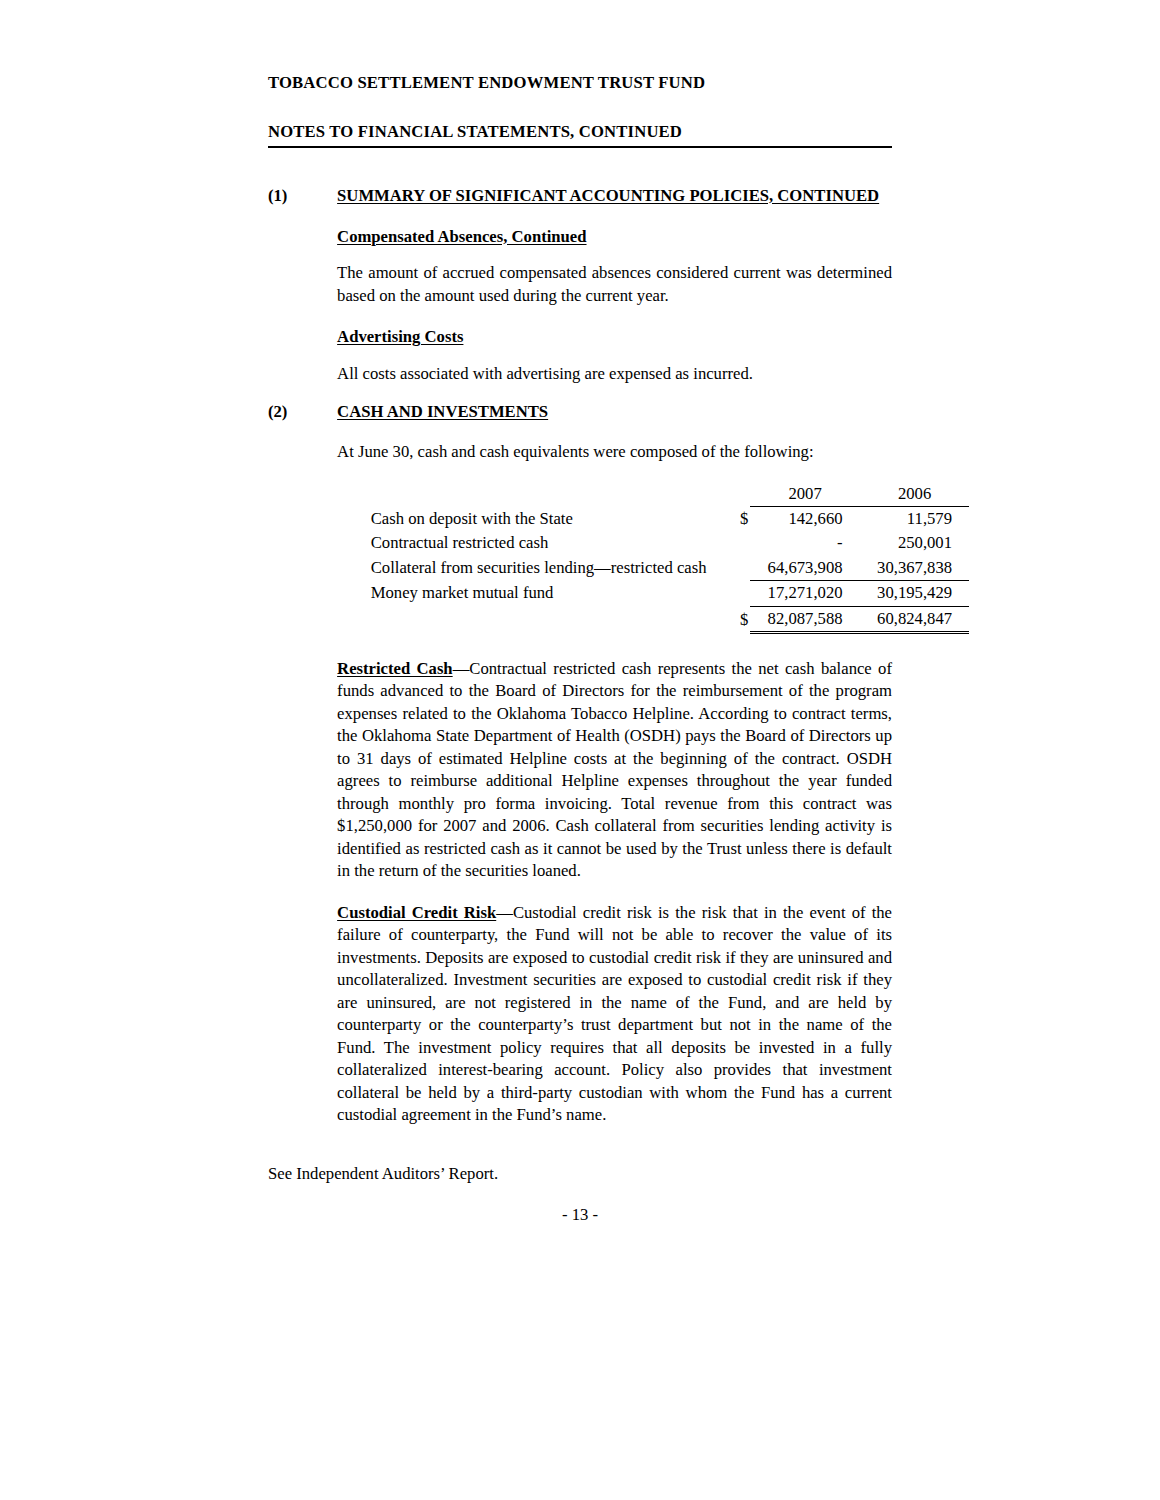TOBACCO SETTLEMENT ENDOWMENT TRUST FUND
NOTES TO FINANCIAL STATEMENTS, CONTINUED
(1)
SUMMARY OF SIGNIFICANT ACCOUNTING POLICIES, CONTINUED
Compensated Absences, Continued
The amount of accrued compensated absences considered current was determined based on the amount used during the current year.
Advertising Costs
All costs associated with advertising are expensed as incurred.
(2)
CASH AND INVESTMENTS
At June 30, cash and cash equivalents were composed of the following:
| | | 2007 | 2006 |
| --- | --- | --- | --- |
| Cash on deposit with the State | $ | 142,660 | 11,579 |
| Contractual restricted cash | | - | 250,001 |
| Collateral from securities lending—restricted cash | | 64,673,908 | 30,367,838 |
| Money market mutual fund | | 17,271,020 | 30,195,429 |
| | $ | 82,087,588 | 60,824,847 |
Restricted Cash—Contractual restricted cash represents the net cash balance of funds advanced to the Board of Directors for the reimbursement of the program expenses related to the Oklahoma Tobacco Helpline. According to contract terms, the Oklahoma State Department of Health (OSDH) pays the Board of Directors up to 31 days of estimated Helpline costs at the beginning of the contract. OSDH agrees to reimburse additional Helpline expenses throughout the year funded through monthly pro forma invoicing. Total revenue from this contract was $1,250,000 for 2007 and 2006. Cash collateral from securities lending activity is identified as restricted cash as it cannot be used by the Trust unless there is default in the return of the securities loaned.
Custodial Credit Risk—Custodial credit risk is the risk that in the event of the failure of counterparty, the Fund will not be able to recover the value of its investments. Deposits are exposed to custodial credit risk if they are uninsured and uncollateralized. Investment securities are exposed to custodial credit risk if they are uninsured, are not registered in the name of the Fund, and are held by counterparty or the counterparty’s trust department but not in the name of the Fund. The investment policy requires that all deposits be invested in a fully collateralized interest-bearing account. Policy also provides that investment collateral be held by a third-party custodian with whom the Fund has a current custodial agreement in the Fund’s name.
See Independent Auditors’ Report.
- 13 -